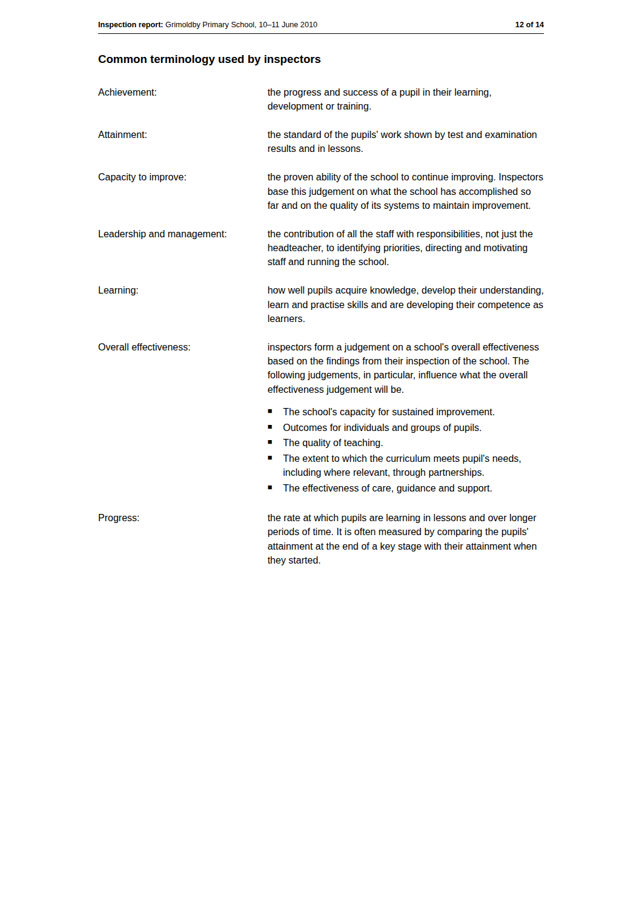Inspection report: Grimoldby Primary School, 10–11 June 2010 12 of 14
Common terminology used by inspectors
Achievement:
the progress and success of a pupil in their learning, development or training.
Attainment:
the standard of the pupils' work shown by test and examination results and in lessons.
Capacity to improve:
the proven ability of the school to continue improving. Inspectors base this judgement on what the school has accomplished so far and on the quality of its systems to maintain improvement.
Leadership and management:
the contribution of all the staff with responsibilities, not just the headteacher, to identifying priorities, directing and motivating staff and running the school.
Learning:
how well pupils acquire knowledge, develop their understanding, learn and practise skills and are developing their competence as learners.
Overall effectiveness:
inspectors form a judgement on a school's overall effectiveness based on the findings from their inspection of the school. The following judgements, in particular, influence what the overall effectiveness judgement will be.
The school's capacity for sustained improvement.
Outcomes for individuals and groups of pupils.
The quality of teaching.
The extent to which the curriculum meets pupil's needs, including where relevant, through partnerships.
The effectiveness of care, guidance and support.
Progress:
the rate at which pupils are learning in lessons and over longer periods of time. It is often measured by comparing the pupils' attainment at the end of a key stage with their attainment when they started.